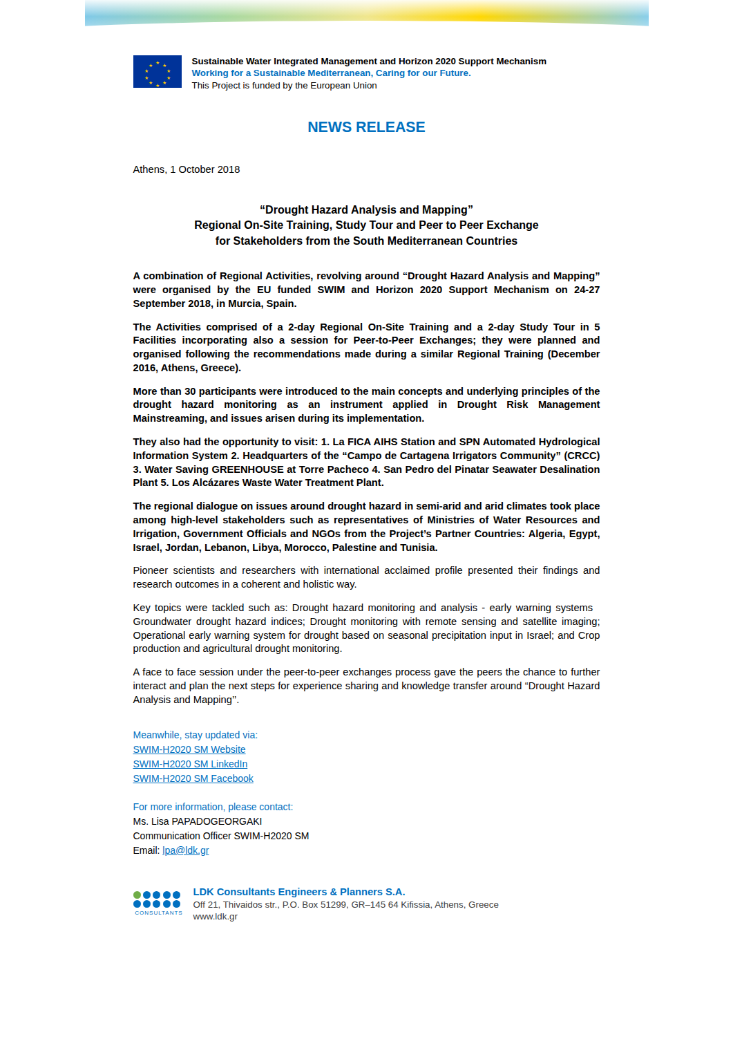★ ★ ★ ★ ★ ★ ★ ★ ★ ★
Sustainable Water Integrated Management and Horizon 2020 Support Mechanism
Working for a Sustainable Mediterranean, Caring for our Future.
This Project is funded by the European Union
NEWS RELEASE
Athens, 1 October 2018
“Drought Hazard Analysis and Mapping”
Regional On-Site Training, Study Tour and Peer to Peer Exchange
for Stakeholders from the South Mediterranean Countries
A combination of Regional Activities, revolving around “Drought Hazard Analysis and Mapping” were organised by the EU funded SWIM and Horizon 2020 Support Mechanism on 24-27 September 2018, in Murcia, Spain.
The Activities comprised of a 2-day Regional On-Site Training and a 2-day Study Tour in 5 Facilities incorporating also a session for Peer-to-Peer Exchanges; they were planned and organised following the recommendations made during a similar Regional Training (December 2016, Athens, Greece).
More than 30 participants were introduced to the main concepts and underlying principles of the drought hazard monitoring as an instrument applied in Drought Risk Management Mainstreaming, and issues arisen during its implementation.
They also had the opportunity to visit: 1. La FICA AIHS Station and SPN Automated Hydrological Information System 2. Headquarters of the “Campo de Cartagena Irrigators Community” (CRCC) 3. Water Saving GREENHOUSE at Torre Pacheco 4. San Pedro del Pinatar Seawater Desalination Plant 5. Los Alcázares Waste Water Treatment Plant.
The regional dialogue on issues around drought hazard in semi-arid and arid climates took place among high-level stakeholders such as representatives of Ministries of Water Resources and Irrigation, Government Officials and NGOs from the Project’s Partner Countries: Algeria, Egypt, Israel, Jordan, Lebanon, Libya, Morocco, Palestine and Tunisia.
Pioneer scientists and researchers with international acclaimed profile presented their findings and research outcomes in a coherent and holistic way.
Key topics were tackled such as: Drought hazard monitoring and analysis - early warning systems Groundwater drought hazard indices; Drought monitoring with remote sensing and satellite imaging; Operational early warning system for drought based on seasonal precipitation input in Israel; and Crop production and agricultural drought monitoring.
A face to face session under the peer-to-peer exchanges process gave the peers the chance to further interact and plan the next steps for experience sharing and knowledge transfer around “Drought Hazard Analysis and Mapping’’.
Meanwhile, stay updated via:
SWIM-H2020 SM Website SWIM-H2020 SM LinkedIn SWIM-H2020 SM Facebook
For more information, please contact:
Ms. Lisa PAPADOGEORGAKI
Communication Officer SWIM-H2020 SM
Email: lpa@ldk.gr
CONSULTANTS
LDK Consultants Engineers & Planners S.A.
Off 21, Thivaidos str., P.O. Box 51299, GR–145 64 Kifissia, Athens, Greece
www.ldk.gr